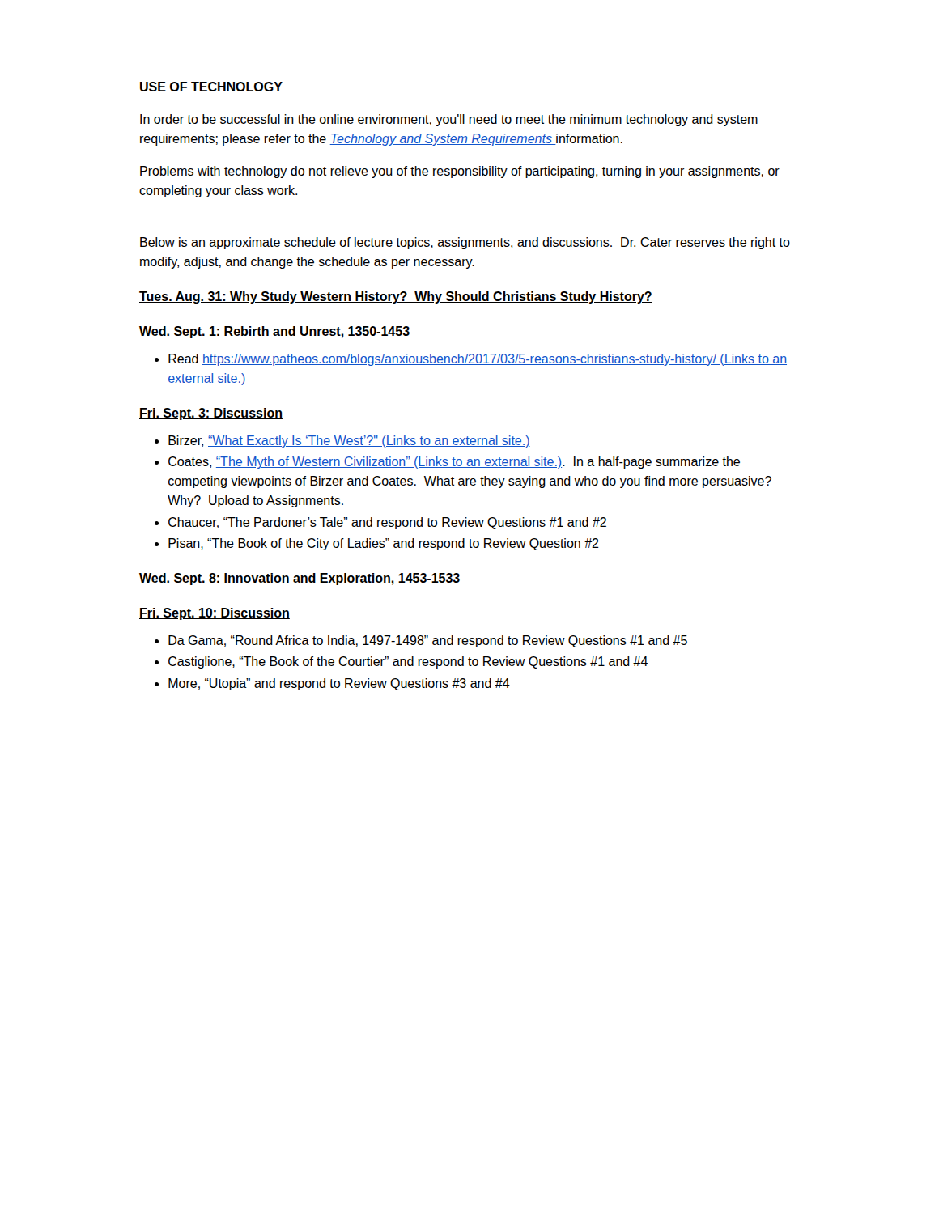USE OF TECHNOLOGY
In order to be successful in the online environment, you'll need to meet the minimum technology and system requirements; please refer to the Technology and System Requirements information.
Problems with technology do not relieve you of the responsibility of participating, turning in your assignments, or completing your class work.
Below is an approximate schedule of lecture topics, assignments, and discussions. Dr. Cater reserves the right to modify, adjust, and change the schedule as per necessary.
Tues. Aug. 31: Why Study Western History? Why Should Christians Study History?
Wed. Sept. 1: Rebirth and Unrest, 1350-1453
Read https://www.patheos.com/blogs/anxiousbench/2017/03/5-reasons-christians-study-history/ (Links to an external site.)
Fri. Sept. 3: Discussion
Birzer, “What Exactly Is ‘The West’?" (Links to an external site.)
Coates, “The Myth of Western Civilization” (Links to an external site.). In a half-page summarize the competing viewpoints of Birzer and Coates. What are they saying and who do you find more persuasive? Why? Upload to Assignments.
Chaucer, “The Pardoner’s Tale” and respond to Review Questions #1 and #2
Pisan, “The Book of the City of Ladies” and respond to Review Question #2
Wed. Sept. 8: Innovation and Exploration, 1453-1533
Fri. Sept. 10: Discussion
Da Gama, “Round Africa to India, 1497-1498” and respond to Review Questions #1 and #5
Castiglione, “The Book of the Courtier” and respond to Review Questions #1 and #4
More, “Utopia” and respond to Review Questions #3 and #4